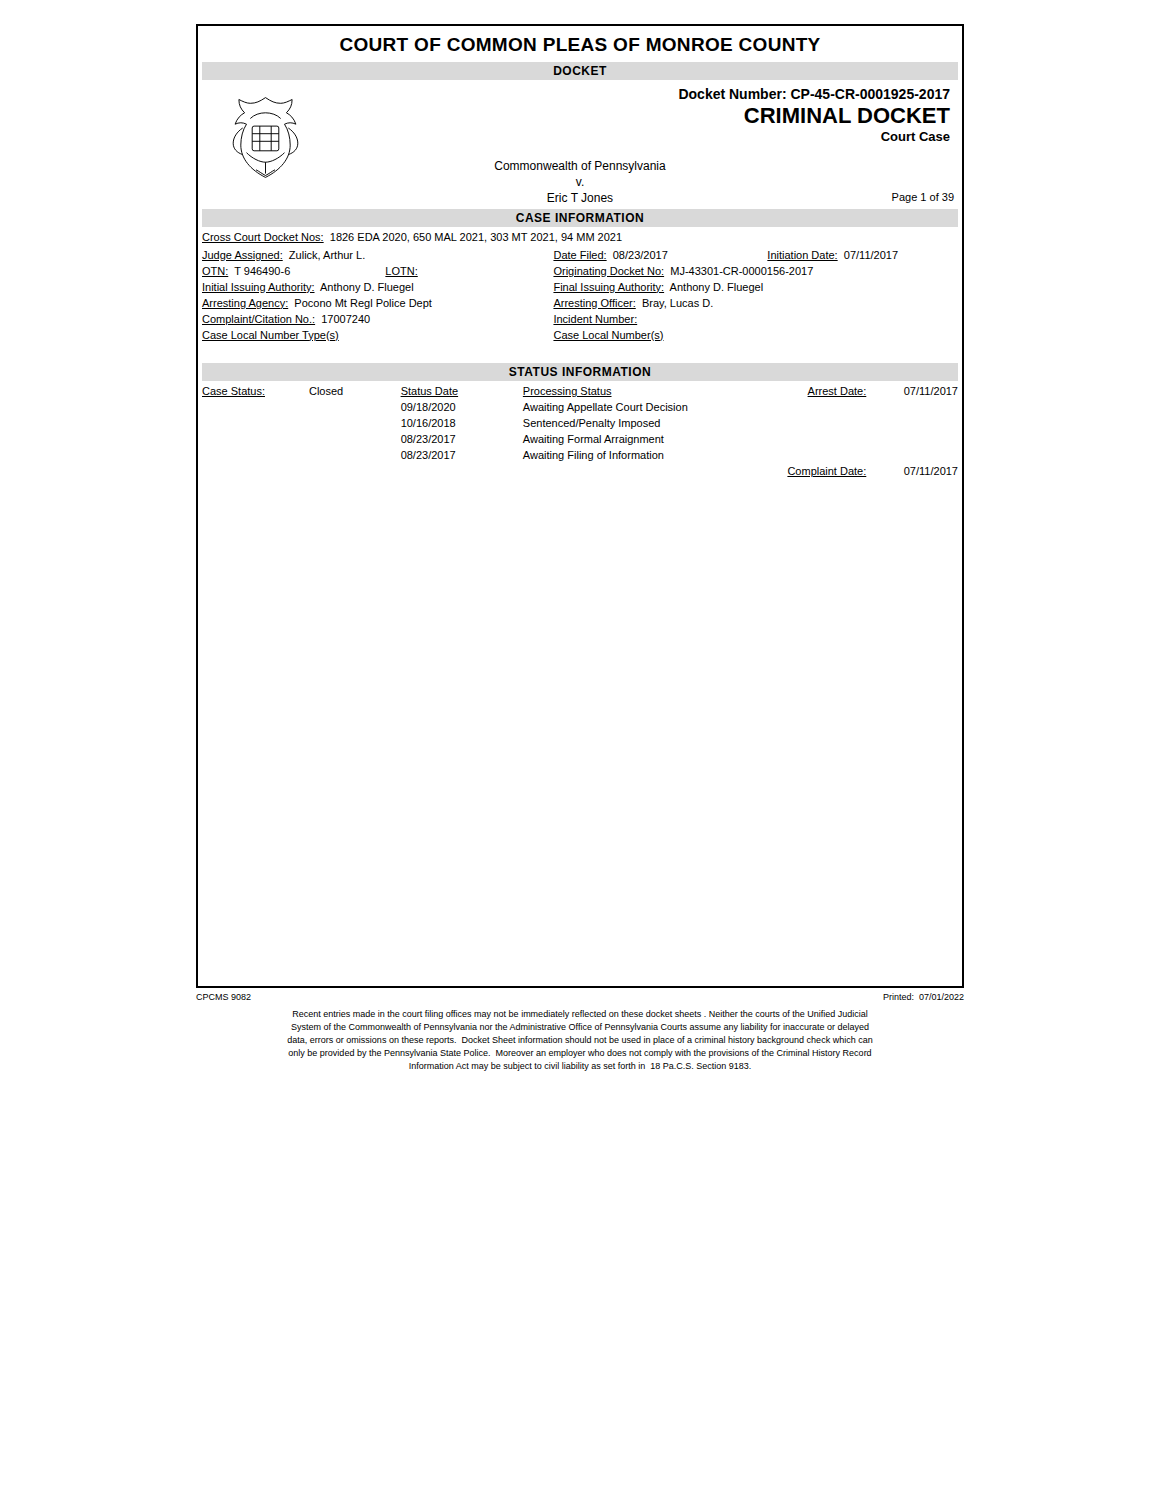COURT OF COMMON PLEAS OF MONROE COUNTY
DOCKET
Docket Number: CP-45-CR-0001925-2017
CRIMINAL DOCKET
Court Case
Commonwealth of Pennsylvania
v.
Eric T Jones
Page 1 of 39
CASE INFORMATION
| Cross Court Docket Nos: 1826 EDA 2020, 650 MAL 2021, 303 MT 2021, 94 MM 2021 |
| Judge Assigned: Zulick, Arthur L. | | Date Filed: 08/23/2017 | Initiation Date: 07/11/2017 |
| OTN: T 946490-6 | LOTN: | Originating Docket No: MJ-43301-CR-0000156-2017 |
| Initial Issuing Authority: Anthony D. Fluegel | Final Issuing Authority: Anthony D. Fluegel |
| Arresting Agency: Pocono Mt Regl Police Dept | Arresting Officer: Bray, Lucas D. |
| Complaint/Citation No.: 17007240 | Incident Number: |
| Case Local Number Type(s) | Case Local Number(s) |
STATUS INFORMATION
| Case Status: | Closed | Status Date | Processing Status | Arrest Date: | 07/11/2017 |
| | | 09/18/2020 | Awaiting Appellate Court Decision | | |
| | | 10/16/2018 | Sentenced/Penalty Imposed | | |
| | | 08/23/2017 | Awaiting Formal Arraignment | | |
| | | 08/23/2017 | Awaiting Filing of Information | | |
| | Complaint Date: | 07/11/2017 |
CPCMS 9082
Printed: 07/01/2022
Recent entries made in the court filing offices may not be immediately reflected on these docket sheets . Neither the courts of the Unified Judicial
System of the Commonwealth of Pennsylvania nor the Administrative Office of Pennsylvania Courts assume any liability for inaccurate or delayed
data, errors or omissions on these reports. Docket Sheet information should not be used in place of a criminal history background check which can
only be provided by the Pennsylvania State Police. Moreover an employer who does not comply with the provisions of the Criminal History Record
Information Act may be subject to civil liability as set forth in 18 Pa.C.S. Section 9183.